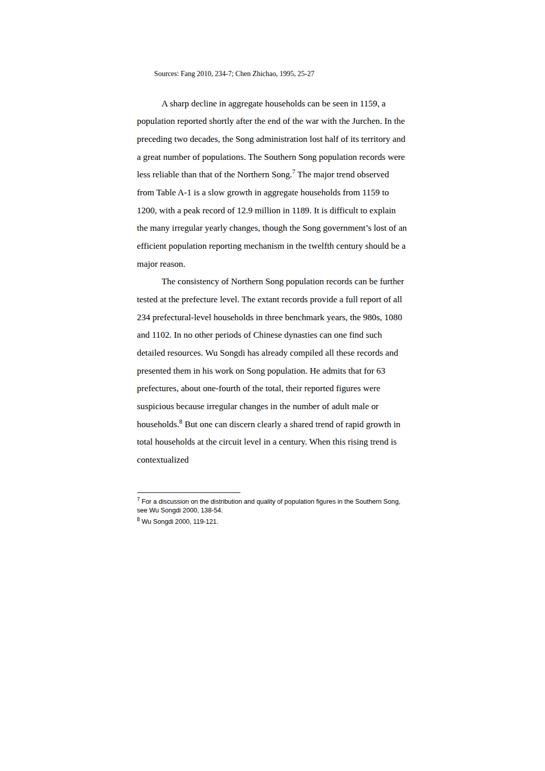Sources: Fang 2010, 234-7; Chen Zhichao, 1995, 25-27
A sharp decline in aggregate households can be seen in 1159, a population reported shortly after the end of the war with the Jurchen. In the preceding two decades, the Song administration lost half of its territory and a great number of populations. The Southern Song population records were less reliable than that of the Northern Song.7 The major trend observed from Table A-1 is a slow growth in aggregate households from 1159 to 1200, with a peak record of 12.9 million in 1189. It is difficult to explain the many irregular yearly changes, though the Song government’s lost of an efficient population reporting mechanism in the twelfth century should be a major reason.
The consistency of Northern Song population records can be further tested at the prefecture level. The extant records provide a full report of all 234 prefectural-level households in three benchmark years, the 980s, 1080 and 1102. In no other periods of Chinese dynasties can one find such detailed resources. Wu Songdi has already compiled all these records and presented them in his work on Song population. He admits that for 63 prefectures, about one-fourth of the total, their reported figures were suspicious because irregular changes in the number of adult male or households.8 But one can discern clearly a shared trend of rapid growth in total households at the circuit level in a century. When this rising trend is contextualized
7 For a discussion on the distribution and quality of population figures in the Southern Song, see Wu Songdi 2000, 138-54.
8 Wu Songdi 2000, 119-121.